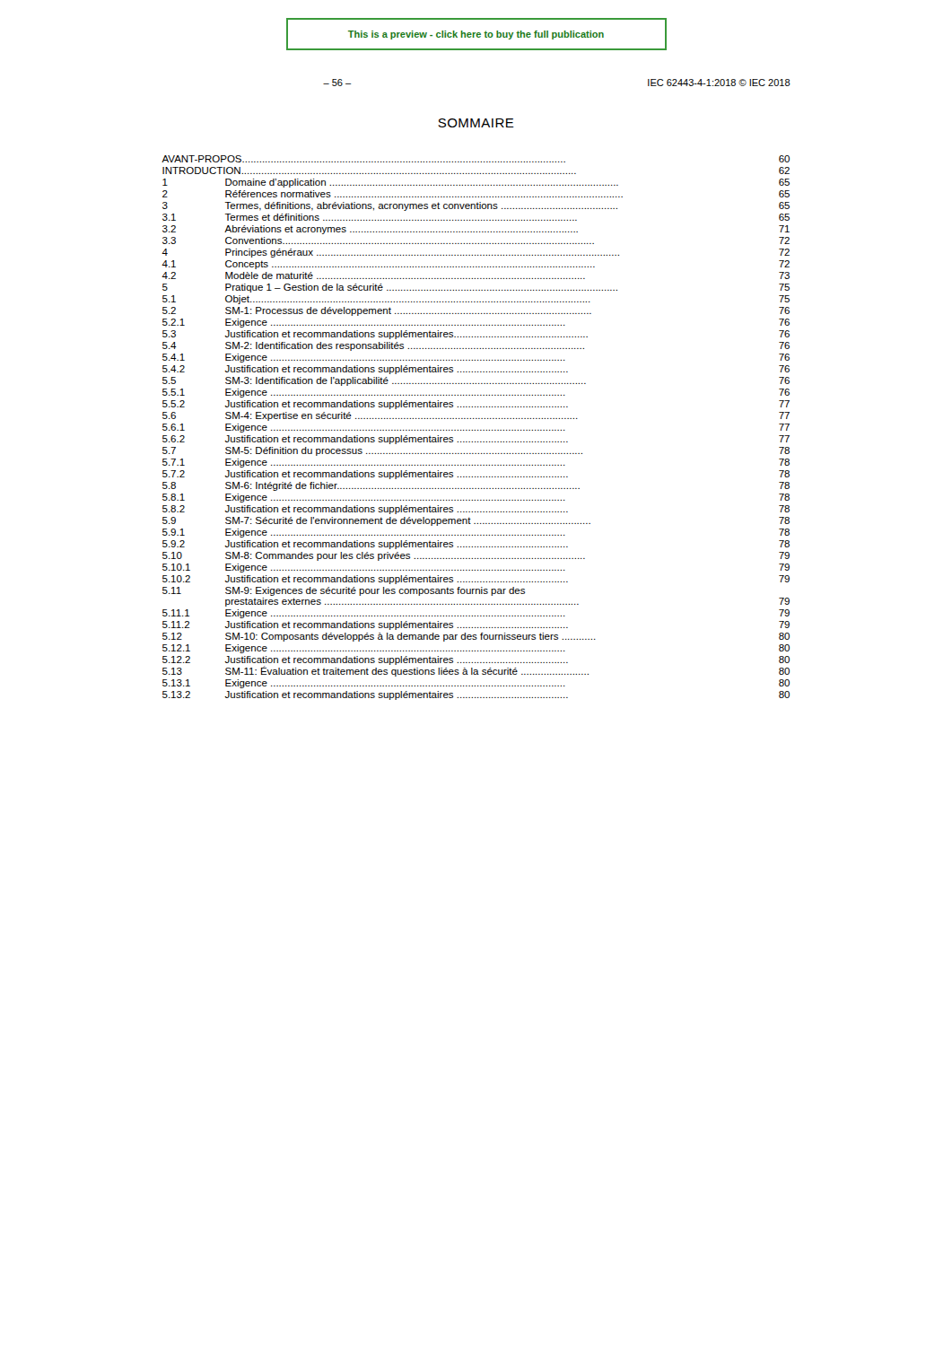This is a preview - click here to buy the full publication
– 56 – IEC 62443-4-1:2018 © IEC 2018
SOMMAIRE
| AVANT-PROPOS ................................................................................................................. | 60 |
| INTRODUCTION ..................................................................................................................... | 62 |
| 1 | Domaine d’application ..................................................................................................... | 65 |
| 2 | Références normatives ..................................................................................................... | 65 |
| 3 | Termes, définitions, abréviations, acronymes et conventions ......................................... | 65 |
| 3.1 | Termes et définitions ......................................................................................... | 65 |
| 3.2 | Abréviations et acronymes ................................................................................ | 71 |
| 3.3 | Conventions ............................................................................................................. | 72 |
| 4 | Principes généraux .......................................................................................................... | 72 |
| 4.1 | Concepts ................................................................................................................. | 72 |
| 4.2 | Modèle de maturité .............................................................................................. | 73 |
| 5 | Pratique 1 – Gestion de la sécurité ................................................................................. | 75 |
| 5.1 | Objet ....................................................................................................................... | 75 |
| 5.2 | SM-1: Processus de développement ..................................................................... | 76 |
| 5.2.1 | Exigence ....................................................................................................... | 76 |
| 5.3 | Justification et recommandations supplémentaires ............................................... | 76 |
| 5.4 | SM-2: Identification des responsabilités .............................................................. | 76 |
| 5.4.1 | Exigence ....................................................................................................... | 76 |
| 5.4.2 | Justification et recommandations supplémentaires ....................................... | 76 |
| 5.5 | SM-3: Identification de l'applicabilité .................................................................... | 76 |
| 5.5.1 | Exigence ....................................................................................................... | 76 |
| 5.5.2 | Justification et recommandations supplémentaires ....................................... | 77 |
| 5.6 | SM-4: Expertise en sécurité .............................................................................. | 77 |
| 5.6.1 | Exigence ....................................................................................................... | 77 |
| 5.6.2 | Justification et recommandations supplémentaires ....................................... | 77 |
| 5.7 | SM-5: Définition du processus ............................................................................ | 78 |
| 5.7.1 | Exigence ....................................................................................................... | 78 |
| 5.7.2 | Justification et recommandations supplémentaires ....................................... | 78 |
| 5.8 | SM-6: Intégrité de fichier ..................................................................................... | 78 |
| 5.8.1 | Exigence ....................................................................................................... | 78 |
| 5.8.2 | Justification et recommandations supplémentaires ....................................... | 78 |
| 5.9 | SM-7: Sécurité de l'environnement de développement ......................................... | 78 |
| 5.9.1 | Exigence ....................................................................................................... | 78 |
| 5.9.2 | Justification et recommandations supplémentaires ....................................... | 78 |
| 5.10 | SM-8: Commandes pour les clés privées ............................................................ | 79 |
| 5.10.1 | Exigence ....................................................................................................... | 79 |
| 5.10.2 | Justification et recommandations supplémentaires ....................................... | 79 |
| 5.11 | SM-9: Exigences de sécurité pour les composants fournis par des prestataires externes ......................................................................................... | 79 |
| 5.11.1 | Exigence ....................................................................................................... | 79 |
| 5.11.2 | Justification et recommandations supplémentaires ....................................... | 79 |
| 5.12 | SM-10: Composants développés à la demande par des fournisseurs tiers ............ | 80 |
| 5.12.1 | Exigence ....................................................................................................... | 80 |
| 5.12.2 | Justification et recommandations supplémentaires ....................................... | 80 |
| 5.13 | SM-11: Évaluation et traitement des questions liées à la sécurité ........................ | 80 |
| 5.13.1 | Exigence ....................................................................................................... | 80 |
| 5.13.2 | Justification et recommandations supplémentaires ....................................... | 80 |